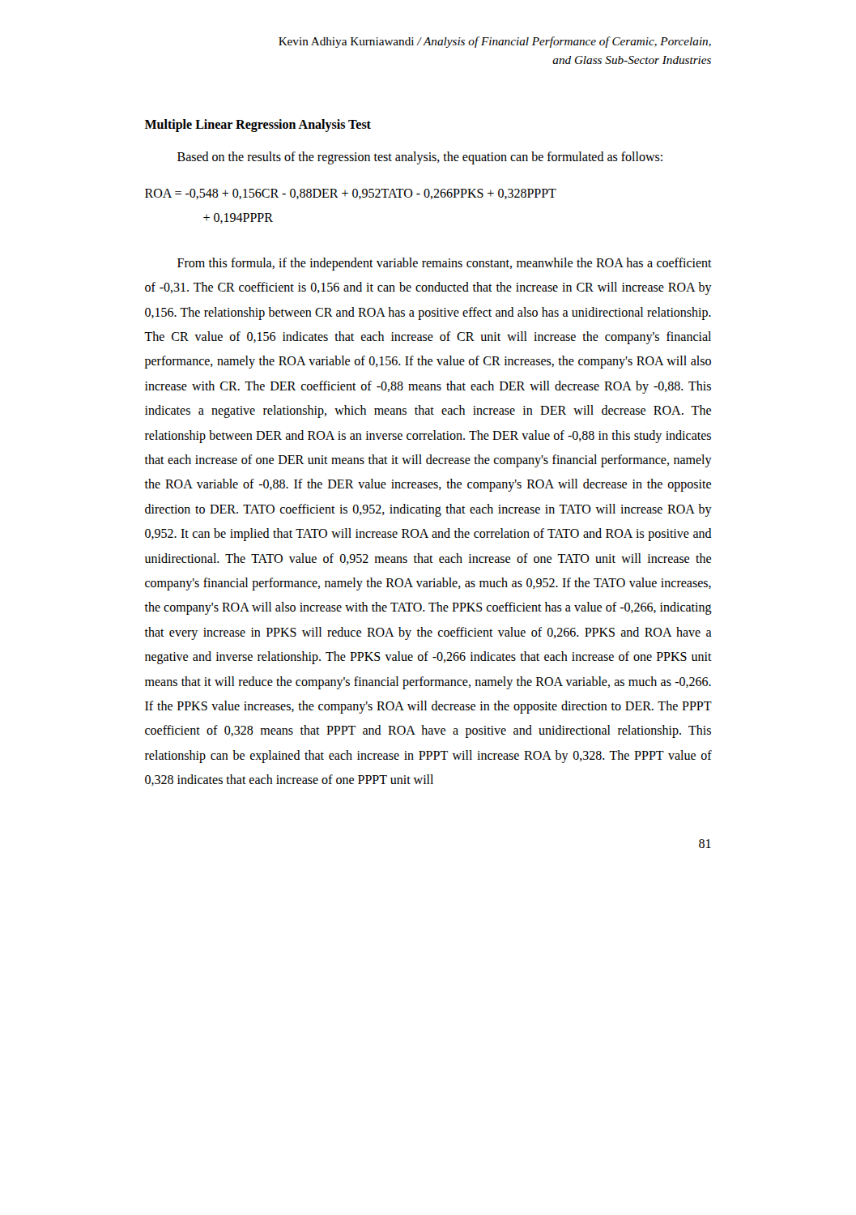Kevin Adhiya Kurniawandi / Analysis of Financial Performance of Ceramic, Porcelain,
and Glass Sub-Sector Industries
Multiple Linear Regression Analysis Test
Based on the results of the regression test analysis, the equation can be formulated as follows:
ROA = -0,548 + 0,156CR - 0,88DER + 0,952TATO - 0,266PPKS + 0,328PPPT+ 0,194PPPR
From this formula, if the independent variable remains constant, meanwhile the ROA has a coefficient of -0,31. The CR coefficient is 0,156 and it can be conducted that the increase in CR will increase ROA by 0,156. The relationship between CR and ROA has a positive effect and also has a unidirectional relationship. The CR value of 0,156 indicates that each increase of CR unit will increase the company's financial performance, namely the ROA variable of 0,156. If the value of CR increases, the company's ROA will also increase with CR. The DER coefficient of -0,88 means that each DER will decrease ROA by -0,88. This indicates a negative relationship, which means that each increase in DER will decrease ROA. The relationship between DER and ROA is an inverse correlation. The DER value of -0,88 in this study indicates that each increase of one DER unit means that it will decrease the company's financial performance, namely the ROA variable of -0,88. If the DER value increases, the company's ROA will decrease in the opposite direction to DER. TATO coefficient is 0,952, indicating that each increase in TATO will increase ROA by 0,952. It can be implied that TATO will increase ROA and the correlation of TATO and ROA is positive and unidirectional. The TATO value of 0,952 means that each increase of one TATO unit will increase the company's financial performance, namely the ROA variable, as much as 0,952. If the TATO value increases, the company's ROA will also increase with the TATO. The PPKS coefficient has a value of -0,266, indicating that every increase in PPKS will reduce ROA by the coefficient value of 0,266. PPKS and ROA have a negative and inverse relationship. The PPKS value of -0,266 indicates that each increase of one PPKS unit means that it will reduce the company's financial performance, namely the ROA variable, as much as -0,266. If the PPKS value increases, the company's ROA will decrease in the opposite direction to DER. The PPPT coefficient of 0,328 means that PPPT and ROA have a positive and unidirectional relationship. This relationship can be explained that each increase in PPPT will increase ROA by 0,328. The PPPT value of 0,328 indicates that each increase of one PPPT unit will
81